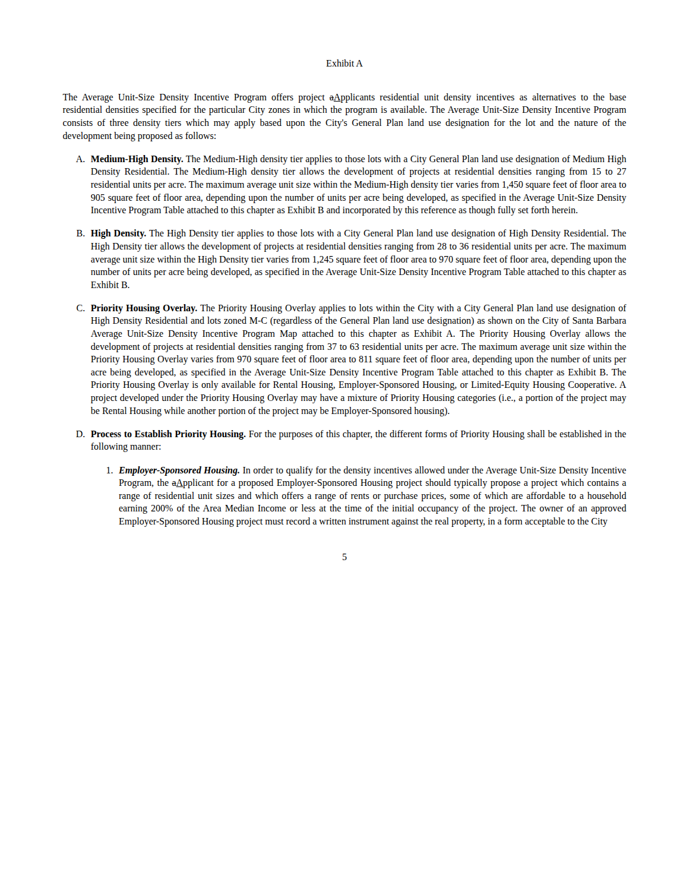Exhibit A
The Average Unit-Size Density Incentive Program offers project aApplicants residential unit density incentives as alternatives to the base residential densities specified for the particular City zones in which the program is available. The Average Unit-Size Density Incentive Program consists of three density tiers which may apply based upon the City's General Plan land use designation for the lot and the nature of the development being proposed as follows:
Medium-High Density. The Medium-High density tier applies to those lots with a City General Plan land use designation of Medium High Density Residential. The Medium-High density tier allows the development of projects at residential densities ranging from 15 to 27 residential units per acre. The maximum average unit size within the Medium-High density tier varies from 1,450 square feet of floor area to 905 square feet of floor area, depending upon the number of units per acre being developed, as specified in the Average Unit-Size Density Incentive Program Table attached to this chapter as Exhibit B and incorporated by this reference as though fully set forth herein.
High Density. The High Density tier applies to those lots with a City General Plan land use designation of High Density Residential. The High Density tier allows the development of projects at residential densities ranging from 28 to 36 residential units per acre. The maximum average unit size within the High Density tier varies from 1,245 square feet of floor area to 970 square feet of floor area, depending upon the number of units per acre being developed, as specified in the Average Unit-Size Density Incentive Program Table attached to this chapter as Exhibit B.
Priority Housing Overlay. The Priority Housing Overlay applies to lots within the City with a City General Plan land use designation of High Density Residential and lots zoned M-C (regardless of the General Plan land use designation) as shown on the City of Santa Barbara Average Unit-Size Density Incentive Program Map attached to this chapter as Exhibit A. The Priority Housing Overlay allows the development of projects at residential densities ranging from 37 to 63 residential units per acre. The maximum average unit size within the Priority Housing Overlay varies from 970 square feet of floor area to 811 square feet of floor area, depending upon the number of units per acre being developed, as specified in the Average Unit-Size Density Incentive Program Table attached to this chapter as Exhibit B. The Priority Housing Overlay is only available for Rental Housing, Employer-Sponsored Housing, or Limited-Equity Housing Cooperative. A project developed under the Priority Housing Overlay may have a mixture of Priority Housing categories (i.e., a portion of the project may be Rental Housing while another portion of the project may be Employer-Sponsored housing).
Process to Establish Priority Housing. For the purposes of this chapter, the different forms of Priority Housing shall be established in the following manner:
Employer-Sponsored Housing. In order to qualify for the density incentives allowed under the Average Unit-Size Density Incentive Program, the aApplicant for a proposed Employer-Sponsored Housing project should typically propose a project which contains a range of residential unit sizes and which offers a range of rents or purchase prices, some of which are affordable to a household earning 200% of the Area Median Income or less at the time of the initial occupancy of the project. The owner of an approved Employer-Sponsored Housing project must record a written instrument against the real property, in a form acceptable to the City
5